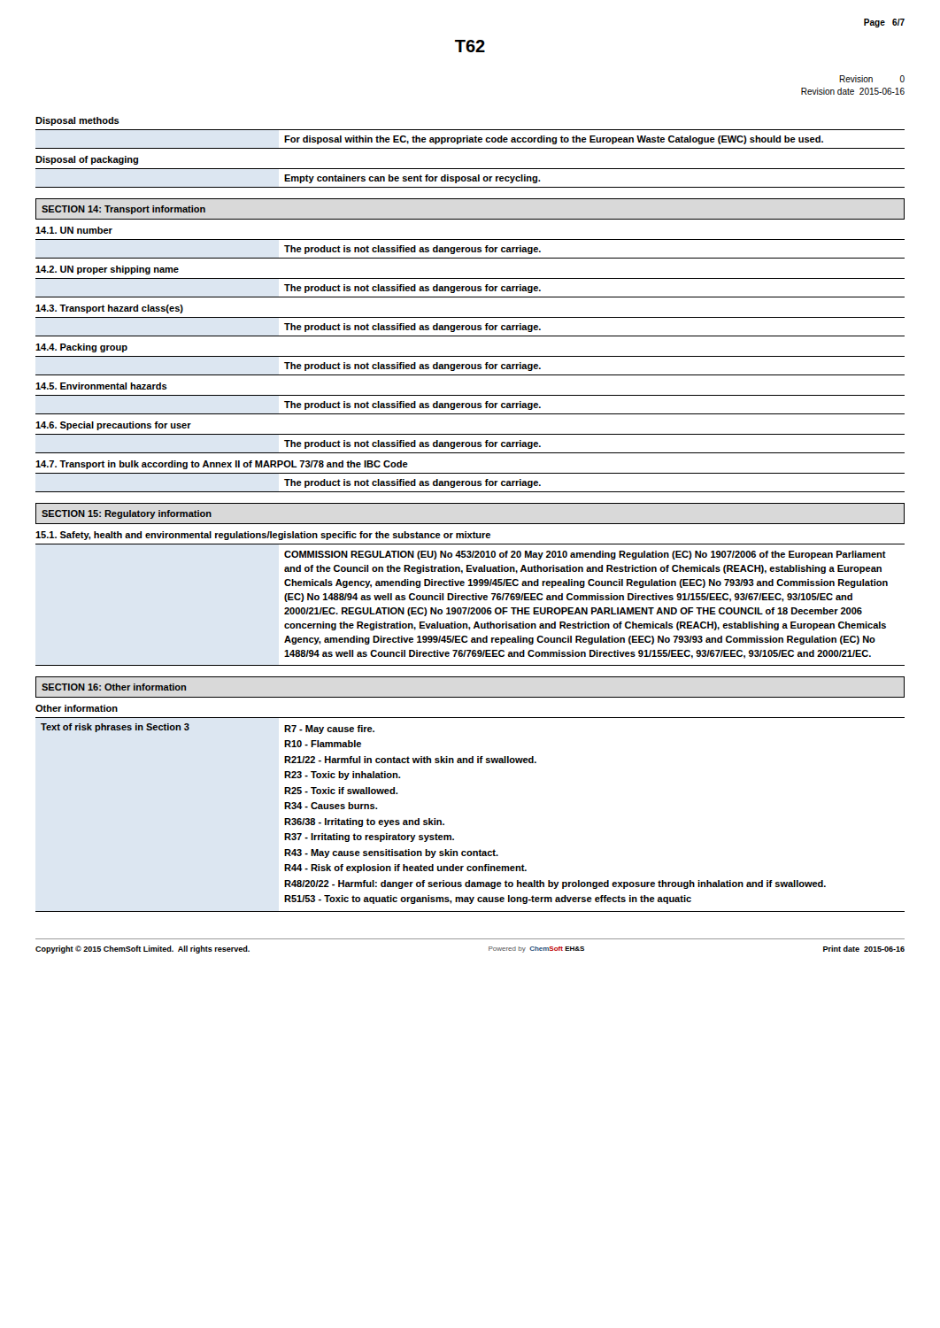Page 6/7
T62
Revision0
Revision date 2015-06-16
Disposal methods
| | For disposal within the EC, the appropriate code according to the European Waste Catalogue (EWC) should be used. |
Disposal of packaging
| | Empty containers can be sent for disposal or recycling. |
SECTION 14: Transport information
14.1. UN number
| | The product is not classified as dangerous for carriage. |
14.2. UN proper shipping name
| | The product is not classified as dangerous for carriage. |
14.3. Transport hazard class(es)
| | The product is not classified as dangerous for carriage. |
14.4. Packing group
| | The product is not classified as dangerous for carriage. |
14.5. Environmental hazards
| | The product is not classified as dangerous for carriage. |
14.6. Special precautions for user
| | The product is not classified as dangerous for carriage. |
14.7. Transport in bulk according to Annex II of MARPOL 73/78 and the IBC Code
| | The product is not classified as dangerous for carriage. |
SECTION 15: Regulatory information
15.1. Safety, health and environmental regulations/legislation specific for the substance or mixture
| | COMMISSION REGULATION (EU) No 453/2010 of 20 May 2010 amending Regulation (EC) No 1907/2006 of the European Parliament and of the Council on the Registration, Evaluation, Authorisation and Restriction of Chemicals (REACH), establishing a European Chemicals Agency, amending Directive 1999/45/EC and repealing Council Regulation (EEC) No 793/93 and Commission Regulation (EC) No 1488/94 as well as Council Directive 76/769/EEC and Commission Directives 91/155/EEC, 93/67/EEC, 93/105/EC and 2000/21/EC. REGULATION (EC) No 1907/2006 OF THE EUROPEAN PARLIAMENT AND OF THE COUNCIL of 18 December 2006 concerning the Registration, Evaluation, Authorisation and Restriction of Chemicals (REACH), establishing a European Chemicals Agency, amending Directive 1999/45/EC and repealing Council Regulation (EEC) No 793/93 and Commission Regulation (EC) No 1488/94 as well as Council Directive 76/769/EEC and Commission Directives 91/155/EEC, 93/67/EEC, 93/105/EC and 2000/21/EC. |
SECTION 16: Other information
Other information
| Text of risk phrases in Section 3 | R7 - May cause fire. R10 - Flammable R21/22 - Harmful in contact with skin and if swallowed. R23 - Toxic by inhalation. R25 - Toxic if swallowed. R34 - Causes burns. R36/38 - Irritating to eyes and skin. R37 - Irritating to respiratory system. R43 - May cause sensitisation by skin contact. R44 - Risk of explosion if heated under confinement. R48/20/22 - Harmful: danger of serious damage to health by prolonged exposure through inhalation and if swallowed. R51/53 - Toxic to aquatic organisms, may cause long-term adverse effects in the aquatic |
Copyright © 2015 ChemSoft Limited. All rights reserved.
Powered by Chem Soft EH&S
Print date 2015-06-16